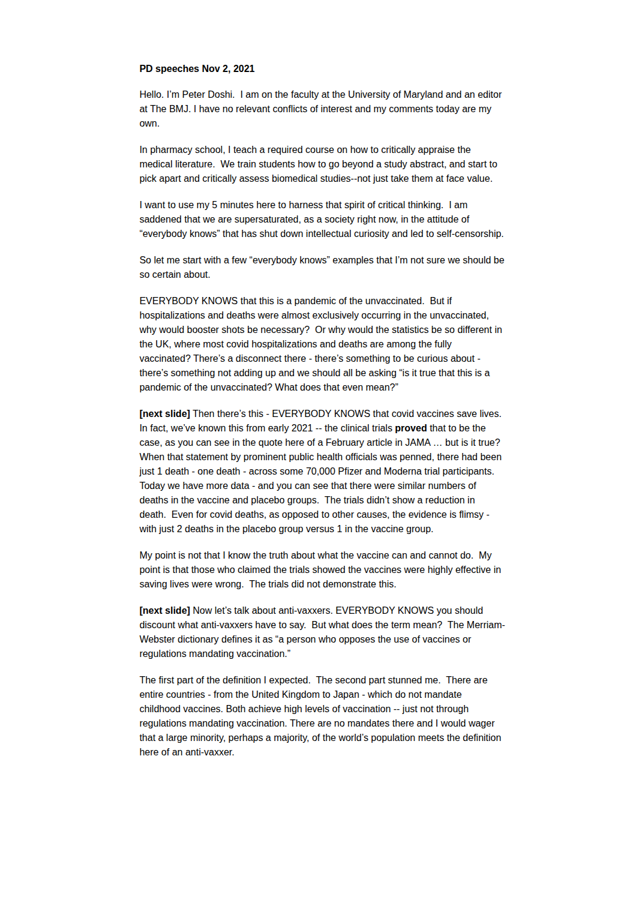PD speeches Nov 2, 2021
Hello. I’m Peter Doshi. I am on the faculty at the University of Maryland and an editor at The BMJ. I have no relevant conflicts of interest and my comments today are my own.
In pharmacy school, I teach a required course on how to critically appraise the medical literature. We train students how to go beyond a study abstract, and start to pick apart and critically assess biomedical studies--not just take them at face value.
I want to use my 5 minutes here to harness that spirit of critical thinking. I am saddened that we are supersaturated, as a society right now, in the attitude of “everybody knows” that has shut down intellectual curiosity and led to self-censorship.
So let me start with a few “everybody knows” examples that I’m not sure we should be so certain about.
EVERYBODY KNOWS that this is a pandemic of the unvaccinated. But if hospitalizations and deaths were almost exclusively occurring in the unvaccinated, why would booster shots be necessary? Or why would the statistics be so different in the UK, where most covid hospitalizations and deaths are among the fully vaccinated? There’s a disconnect there - there’s something to be curious about - there’s something not adding up and we should all be asking “is it true that this is a pandemic of the unvaccinated? What does that even mean?”
[next slide] Then there’s this - EVERYBODY KNOWS that covid vaccines save lives. In fact, we’ve known this from early 2021 -- the clinical trials proved that to be the case, as you can see in the quote here of a February article in JAMA … but is it true? When that statement by prominent public health officials was penned, there had been just 1 death - one death - across some 70,000 Pfizer and Moderna trial participants. Today we have more data - and you can see that there were similar numbers of deaths in the vaccine and placebo groups. The trials didn’t show a reduction in death. Even for covid deaths, as opposed to other causes, the evidence is flimsy - with just 2 deaths in the placebo group versus 1 in the vaccine group.
My point is not that I know the truth about what the vaccine can and cannot do. My point is that those who claimed the trials showed the vaccines were highly effective in saving lives were wrong. The trials did not demonstrate this.
[next slide] Now let’s talk about anti-vaxxers. EVERYBODY KNOWS you should discount what anti-vaxxers have to say. But what does the term mean? The Merriam-Webster dictionary defines it as “a person who opposes the use of vaccines or regulations mandating vaccination.”
The first part of the definition I expected. The second part stunned me. There are entire countries - from the United Kingdom to Japan - which do not mandate childhood vaccines. Both achieve high levels of vaccination -- just not through regulations mandating vaccination. There are no mandates there and I would wager that a large minority, perhaps a majority, of the world’s population meets the definition here of an anti-vaxxer.